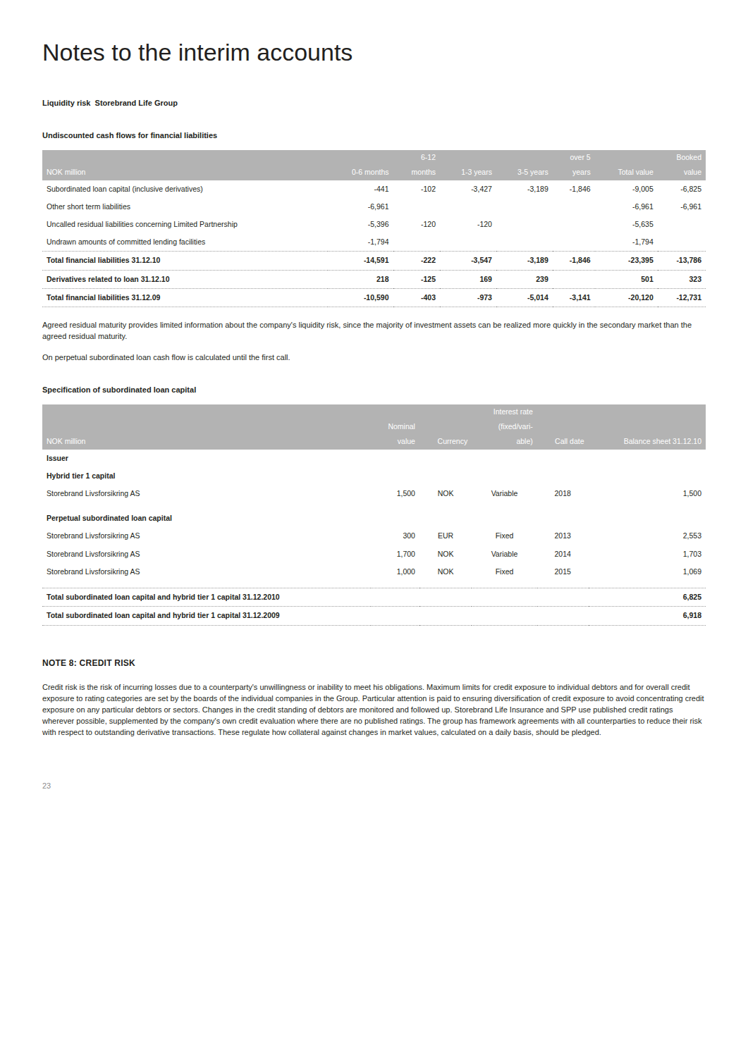Notes to the interim accounts
Liquidity risk Storebrand Life Group
Undiscounted cash flows for financial liabilities
| | | 6-12 | | | over 5 | | Booked |
| --- | --- | --- | --- | --- | --- | --- | --- |
| NOK million | 0-6 months | months | 1-3 years | 3-5 years | years | Total value | value |
| Subordinated loan capital (inclusive derivatives) | -441 | -102 | -3,427 | -3,189 | -1,846 | -9,005 | -6,825 |
| Other short term liabilities | -6,961 | | | | | -6,961 | -6,961 |
| Uncalled residual liabilities concerning Limited Partnership | -5,396 | -120 | -120 | | | -5,635 | |
| Undrawn amounts of committed lending facilities | -1,794 | | | | | -1,794 | |
| Total financial liabilities 31.12.10 | -14,591 | -222 | -3,547 | -3,189 | -1,846 | -23,395 | -13,786 |
| Derivatives related to loan 31.12.10 | 218 | -125 | 169 | 239 | | 501 | 323 |
| Total financial liabilities 31.12.09 | -10,590 | -403 | -973 | -5,014 | -3,141 | -20,120 | -12,731 |
Agreed residual maturity provides limited information about the company's liquidity risk, since the majority of investment assets can be realized more quickly in the secondary market than the agreed residual maturity.
On perpetual subordinated loan cash flow is calculated until the first call.
Specification of subordinated loan capital
| | | | Interest rate | | |
| --- | --- | --- | --- | --- | --- |
| | Nominal | | (fixed/vari- | | |
| NOK million | value | Currency | able) | Call date | Balance sheet 31.12.10 |
| Issuer | | | | | |
| Hybrid tier 1 capital | | | | | |
| Storebrand Livsforsikring AS | 1,500 | NOK | Variable | 2018 | 1,500 |
| Perpetual subordinated loan capital | | | | | |
| Storebrand Livsforsikring AS | 300 | EUR | Fixed | 2013 | 2,553 |
| Storebrand Livsforsikring AS | 1,700 | NOK | Variable | 2014 | 1,703 |
| Storebrand Livsforsikring AS | 1,000 | NOK | Fixed | 2015 | 1,069 |
| Total subordinated loan capital and hybrid tier 1 capital 31.12.2010 | | | | | 6,825 |
| Total subordinated loan capital and hybrid tier 1 capital 31.12.2009 | | | | | 6,918 |
NOTE 8: CREDIT RISK
Credit risk is the risk of incurring losses due to a counterparty's unwillingness or inability to meet his obligations. Maximum limits for credit exposure to individual debtors and for overall credit exposure to rating categories are set by the boards of the individual companies in the Group. Particular attention is paid to ensuring diversification of credit exposure to avoid concentrating credit exposure on any particular debtors or sectors. Changes in the credit standing of debtors are monitored and followed up. Storebrand Life Insurance and SPP use published credit ratings wherever possible, supplemented by the company's own credit evaluation where there are no published ratings. The group has framework agreements with all counterparties to reduce their risk with respect to outstanding derivative transactions. These regulate how collateral against changes in market values, calculated on a daily basis, should be pledged.
23